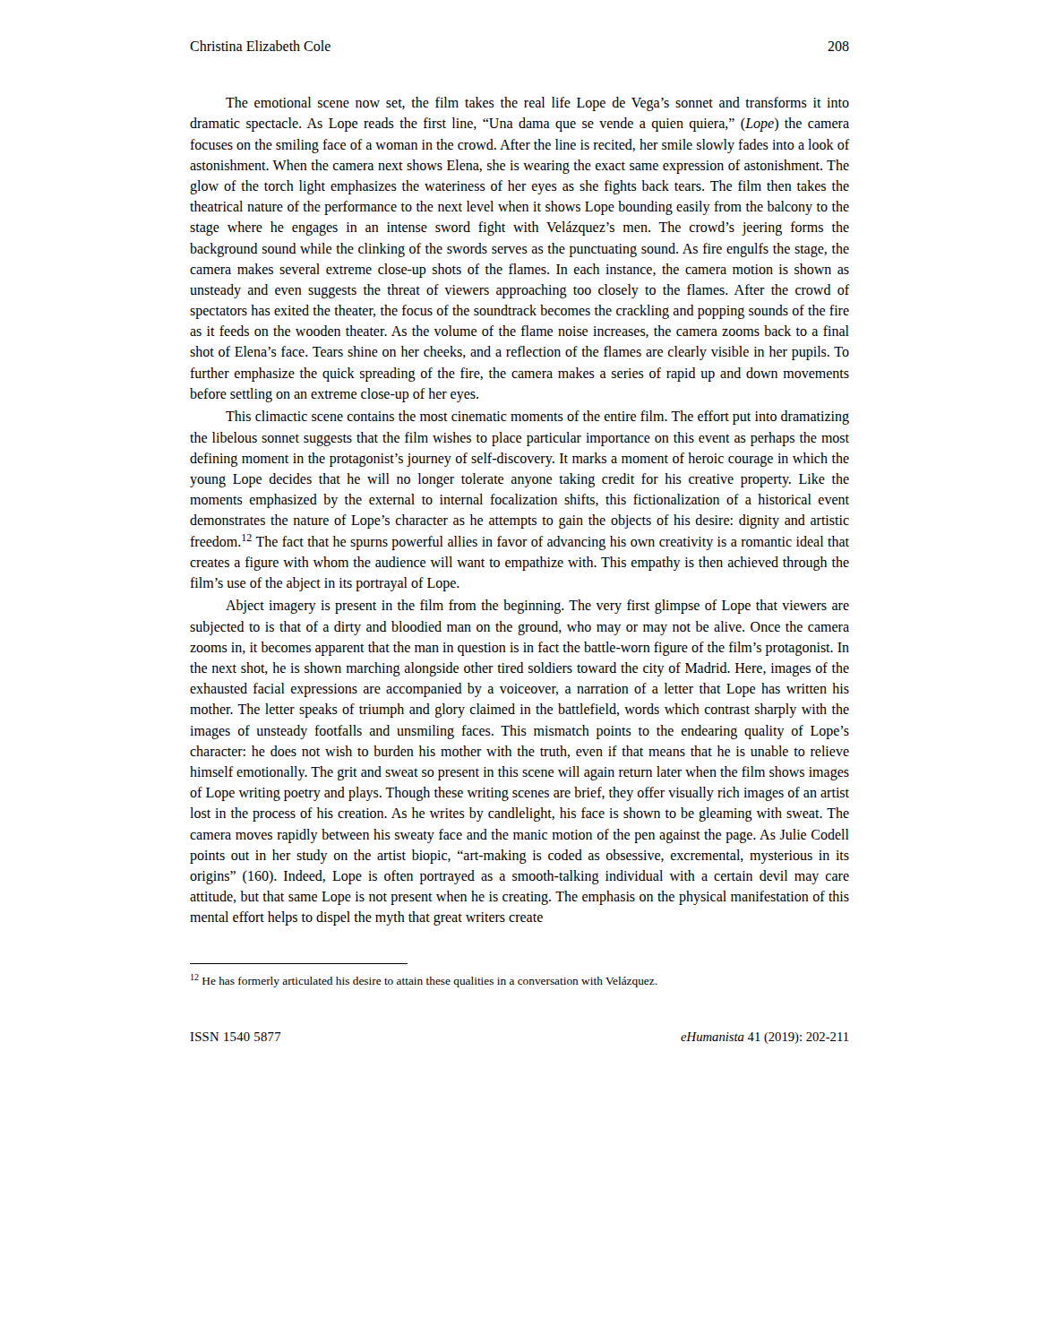Christina Elizabeth Cole
208
The emotional scene now set, the film takes the real life Lope de Vega’s sonnet and transforms it into dramatic spectacle. As Lope reads the first line, “Una dama que se vende a quien quiera,” (Lope) the camera focuses on the smiling face of a woman in the crowd. After the line is recited, her smile slowly fades into a look of astonishment. When the camera next shows Elena, she is wearing the exact same expression of astonishment. The glow of the torch light emphasizes the wateriness of her eyes as she fights back tears. The film then takes the theatrical nature of the performance to the next level when it shows Lope bounding easily from the balcony to the stage where he engages in an intense sword fight with Velázquez’s men. The crowd’s jeering forms the background sound while the clinking of the swords serves as the punctuating sound. As fire engulfs the stage, the camera makes several extreme close-up shots of the flames. In each instance, the camera motion is shown as unsteady and even suggests the threat of viewers approaching too closely to the flames. After the crowd of spectators has exited the theater, the focus of the soundtrack becomes the crackling and popping sounds of the fire as it feeds on the wooden theater. As the volume of the flame noise increases, the camera zooms back to a final shot of Elena’s face. Tears shine on her cheeks, and a reflection of the flames are clearly visible in her pupils. To further emphasize the quick spreading of the fire, the camera makes a series of rapid up and down movements before settling on an extreme close-up of her eyes.
This climactic scene contains the most cinematic moments of the entire film. The effort put into dramatizing the libelous sonnet suggests that the film wishes to place particular importance on this event as perhaps the most defining moment in the protagonist’s journey of self-discovery. It marks a moment of heroic courage in which the young Lope decides that he will no longer tolerate anyone taking credit for his creative property. Like the moments emphasized by the external to internal focalization shifts, this fictionalization of a historical event demonstrates the nature of Lope’s character as he attempts to gain the objects of his desire: dignity and artistic freedom.12 The fact that he spurns powerful allies in favor of advancing his own creativity is a romantic ideal that creates a figure with whom the audience will want to empathize with. This empathy is then achieved through the film’s use of the abject in its portrayal of Lope.
Abject imagery is present in the film from the beginning. The very first glimpse of Lope that viewers are subjected to is that of a dirty and bloodied man on the ground, who may or may not be alive. Once the camera zooms in, it becomes apparent that the man in question is in fact the battle-worn figure of the film’s protagonist. In the next shot, he is shown marching alongside other tired soldiers toward the city of Madrid. Here, images of the exhausted facial expressions are accompanied by a voiceover, a narration of a letter that Lope has written his mother. The letter speaks of triumph and glory claimed in the battlefield, words which contrast sharply with the images of unsteady footfalls and unsmiling faces. This mismatch points to the endearing quality of Lope’s character: he does not wish to burden his mother with the truth, even if that means that he is unable to relieve himself emotionally. The grit and sweat so present in this scene will again return later when the film shows images of Lope writing poetry and plays. Though these writing scenes are brief, they offer visually rich images of an artist lost in the process of his creation. As he writes by candlelight, his face is shown to be gleaming with sweat. The camera moves rapidly between his sweaty face and the manic motion of the pen against the page. As Julie Codell points out in her study on the artist biopic, “art-making is coded as obsessive, excremental, mysterious in its origins” (160). Indeed, Lope is often portrayed as a smooth-talking individual with a certain devil may care attitude, but that same Lope is not present when he is creating. The emphasis on the physical manifestation of this mental effort helps to dispel the myth that great writers create
12 He has formerly articulated his desire to attain these qualities in a conversation with Velázquez.
ISSN 1540 5877
eHumanista 41 (2019): 202-211